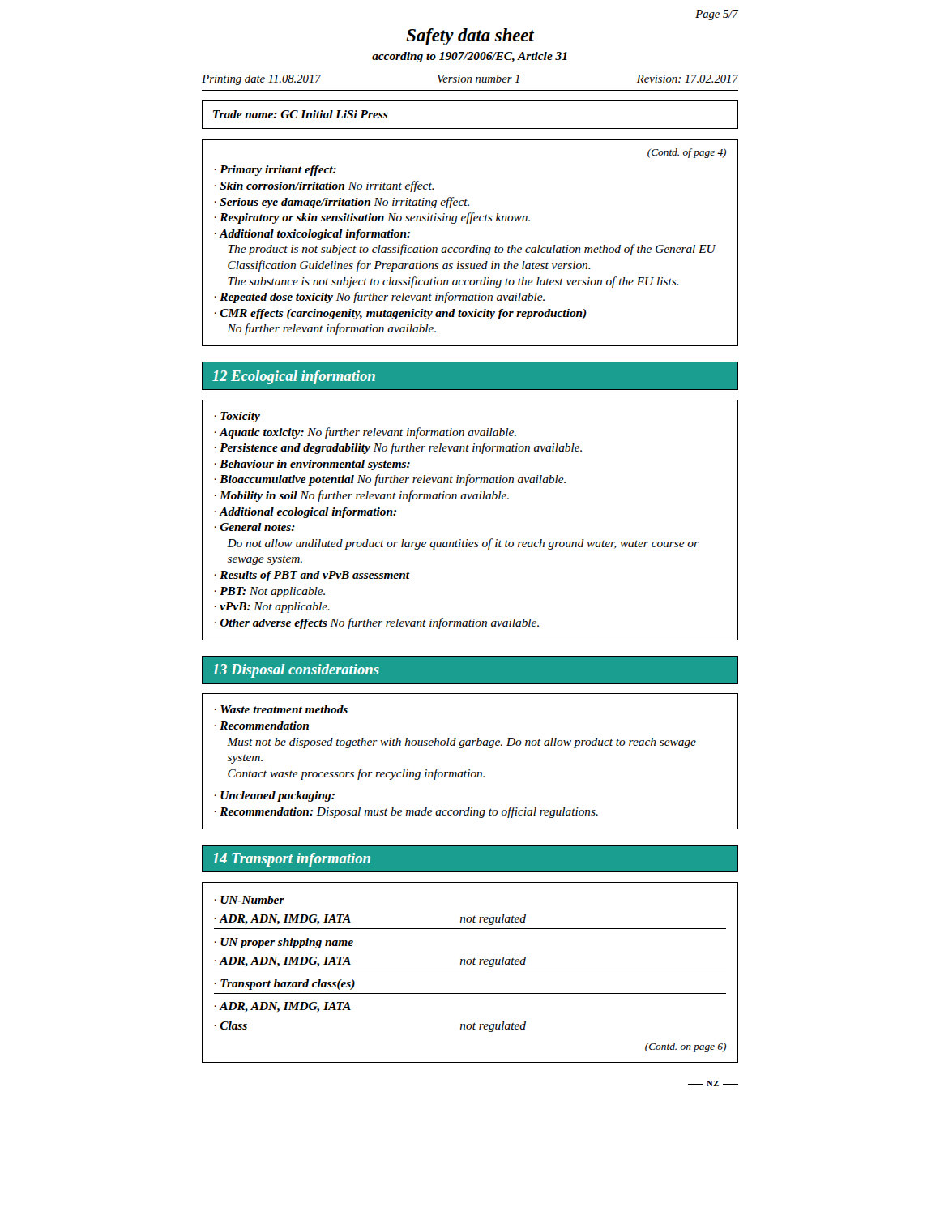Page 5/7
Safety data sheet
according to 1907/2006/EC, Article 31
Printing date 11.08.2017 Version number 1 Revision: 17.02.2017
Trade name: GC Initial LiSi Press
(Contd. of page 4)
Primary irritant effect:
Skin corrosion/irritation No irritant effect.
Serious eye damage/irritation No irritating effect.
Respiratory or skin sensitisation No sensitising effects known.
Additional toxicological information:
The product is not subject to classification according to the calculation method of the General EU Classification Guidelines for Preparations as issued in the latest version.
The substance is not subject to classification according to the latest version of the EU lists.
Repeated dose toxicity No further relevant information available.
CMR effects (carcinogenity, mutagenicity and toxicity for reproduction)
No further relevant information available.
12 Ecological information
Toxicity
Aquatic toxicity: No further relevant information available.
Persistence and degradability No further relevant information available.
Behaviour in environmental systems:
Bioaccumulative potential No further relevant information available.
Mobility in soil No further relevant information available.
Additional ecological information:
General notes:
Do not allow undiluted product or large quantities of it to reach ground water, water course or sewage system.
Results of PBT and vPvB assessment
PBT: Not applicable.
vPvB: Not applicable.
Other adverse effects No further relevant information available.
13 Disposal considerations
Waste treatment methods
Recommendation
Must not be disposed together with household garbage. Do not allow product to reach sewage system.
Contact waste processors for recycling information.
Uncleaned packaging:
Recommendation: Disposal must be made according to official regulations.
14 Transport information
| UN-Number | |
| ADR, ADN, IMDG, IATA | not regulated |
| UN proper shipping name | |
| ADR, ADN, IMDG, IATA | not regulated |
| Transport hazard class(es) | |
| ADR, ADN, IMDG, IATA | |
| Class | not regulated |
(Contd. on page 6)
NZ